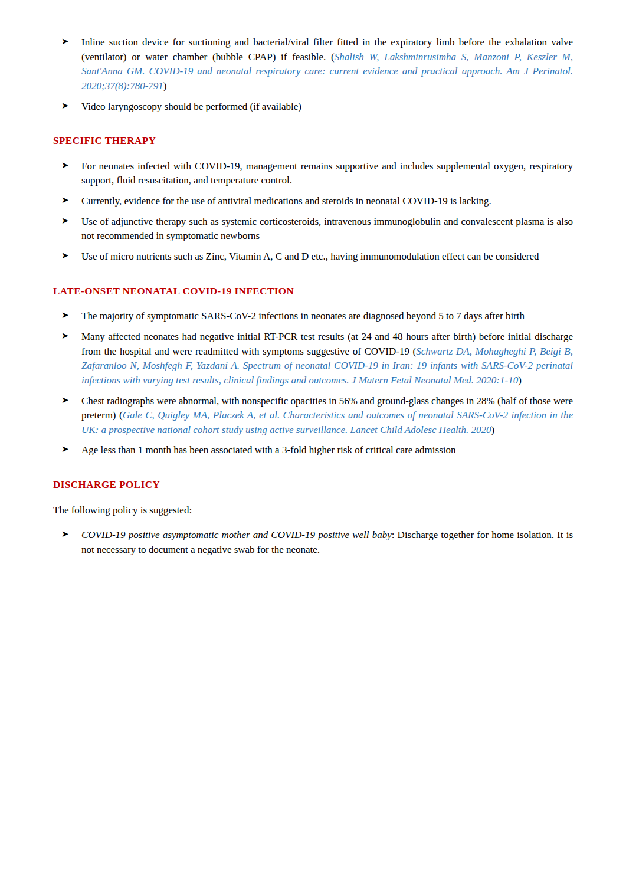Inline suction device for suctioning and bacterial/viral filter fitted in the expiratory limb before the exhalation valve (ventilator) or water chamber (bubble CPAP) if feasible. (Shalish W, Lakshminrusimha S, Manzoni P, Keszler M, Sant'Anna GM. COVID-19 and neonatal respiratory care: current evidence and practical approach. Am J Perinatol. 2020;37(8):780-791)
Video laryngoscopy should be performed (if available)
SPECIFIC THERAPY
For neonates infected with COVID-19, management remains supportive and includes supplemental oxygen, respiratory support, fluid resuscitation, and temperature control.
Currently, evidence for the use of antiviral medications and steroids in neonatal COVID-19 is lacking.
Use of adjunctive therapy such as systemic corticosteroids, intravenous immunoglobulin and convalescent plasma is also not recommended in symptomatic newborns
Use of micro nutrients such as Zinc, Vitamin A, C and D etc., having immunomodulation effect can be considered
LATE-ONSET NEONATAL COVID-19 INFECTION
The majority of symptomatic SARS-CoV-2 infections in neonates are diagnosed beyond 5 to 7 days after birth
Many affected neonates had negative initial RT-PCR test results (at 24 and 48 hours after birth) before initial discharge from the hospital and were readmitted with symptoms suggestive of COVID-19 (Schwartz DA, Mohagheghi P, Beigi B, Zafaranloo N, Moshfegh F, Yazdani A. Spectrum of neonatal COVID-19 in Iran: 19 infants with SARS-CoV-2 perinatal infections with varying test results, clinical findings and outcomes. J Matern Fetal Neonatal Med. 2020:1-10)
Chest radiographs were abnormal, with nonspecific opacities in 56% and ground-glass changes in 28% (half of those were preterm) (Gale C, Quigley MA, Placzek A, et al. Characteristics and outcomes of neonatal SARS-CoV-2 infection in the UK: a prospective national cohort study using active surveillance. Lancet Child Adolesc Health. 2020)
Age less than 1 month has been associated with a 3-fold higher risk of critical care admission
DISCHARGE POLICY
The following policy is suggested:
COVID-19 positive asymptomatic mother and COVID-19 positive well baby: Discharge together for home isolation. It is not necessary to document a negative swab for the neonate.